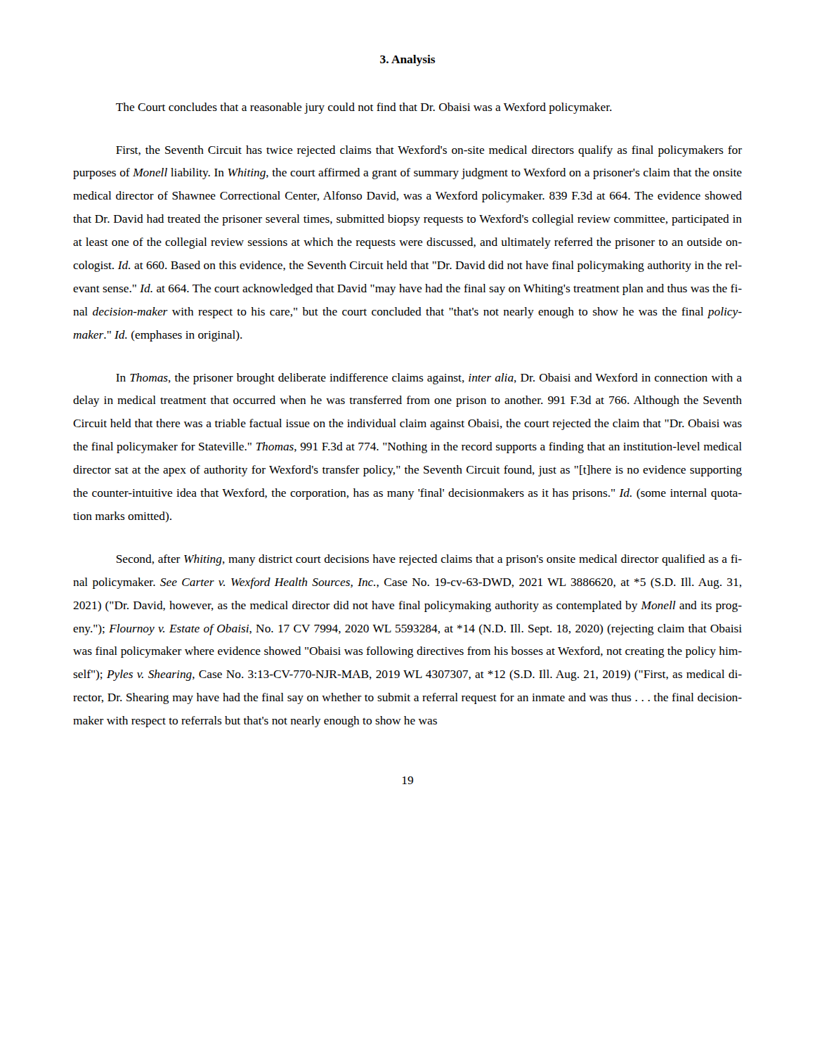3. Analysis
The Court concludes that a reasonable jury could not find that Dr. Obaisi was a Wexford policymaker.
First, the Seventh Circuit has twice rejected claims that Wexford's on-site medical directors qualify as final policymakers for purposes of Monell liability. In Whiting, the court affirmed a grant of summary judgment to Wexford on a prisoner's claim that the onsite medical director of Shawnee Correctional Center, Alfonso David, was a Wexford policymaker. 839 F.3d at 664. The evidence showed that Dr. David had treated the prisoner several times, submitted biopsy requests to Wexford's collegial review committee, participated in at least one of the collegial review sessions at which the requests were discussed, and ultimately referred the prisoner to an outside oncologist. Id. at 660. Based on this evidence, the Seventh Circuit held that "Dr. David did not have final policymaking authority in the relevant sense." Id. at 664. The court acknowledged that David "may have had the final say on Whiting's treatment plan and thus was the final decision-maker with respect to his care," but the court concluded that "that's not nearly enough to show he was the final policymaker." Id. (emphases in original).
In Thomas, the prisoner brought deliberate indifference claims against, inter alia, Dr. Obaisi and Wexford in connection with a delay in medical treatment that occurred when he was transferred from one prison to another. 991 F.3d at 766. Although the Seventh Circuit held that there was a triable factual issue on the individual claim against Obaisi, the court rejected the claim that "Dr. Obaisi was the final policymaker for Stateville." Thomas, 991 F.3d at 774. "Nothing in the record supports a finding that an institution-level medical director sat at the apex of authority for Wexford's transfer policy," the Seventh Circuit found, just as "[t]here is no evidence supporting the counter-intuitive idea that Wexford, the corporation, has as many 'final' decisionmakers as it has prisons." Id. (some internal quotation marks omitted).
Second, after Whiting, many district court decisions have rejected claims that a prison's onsite medical director qualified as a final policymaker. See Carter v. Wexford Health Sources, Inc., Case No. 19-cv-63-DWD, 2021 WL 3886620, at *5 (S.D. Ill. Aug. 31, 2021) ("Dr. David, however, as the medical director did not have final policymaking authority as contemplated by Monell and its progeny."); Flournoy v. Estate of Obaisi, No. 17 CV 7994, 2020 WL 5593284, at *14 (N.D. Ill. Sept. 18, 2020) (rejecting claim that Obaisi was final policymaker where evidence showed "Obaisi was following directives from his bosses at Wexford, not creating the policy himself"); Pyles v. Shearing, Case No. 3:13-CV-770-NJR-MAB, 2019 WL 4307307, at *12 (S.D. Ill. Aug. 21, 2019) ("First, as medical director, Dr. Shearing may have had the final say on whether to submit a referral request for an inmate and was thus . . . the final decision-maker with respect to referrals but that's not nearly enough to show he was
19